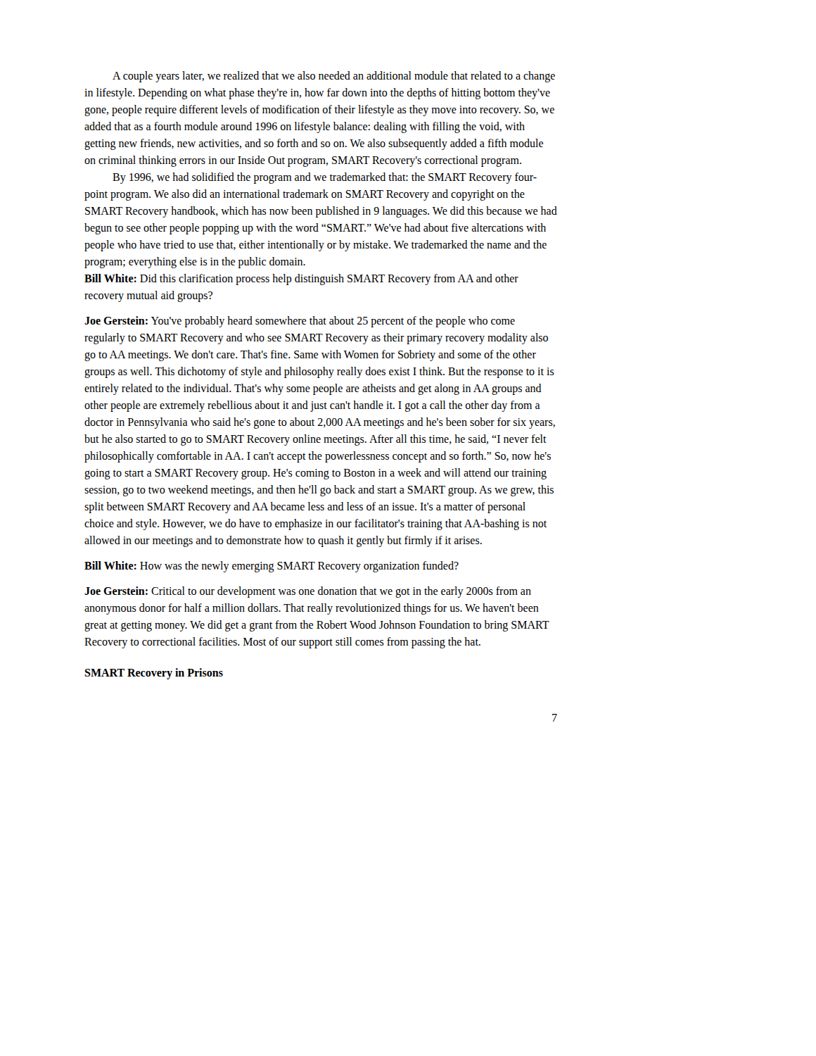A couple years later, we realized that we also needed an additional module that related to a change in lifestyle. Depending on what phase they're in, how far down into the depths of hitting bottom they've gone, people require different levels of modification of their lifestyle as they move into recovery. So, we added that as a fourth module around 1996 on lifestyle balance: dealing with filling the void, with getting new friends, new activities, and so forth and so on. We also subsequently added a fifth module on criminal thinking errors in our Inside Out program, SMART Recovery's correctional program.
By 1996, we had solidified the program and we trademarked that: the SMART Recovery four-point program. We also did an international trademark on SMART Recovery and copyright on the SMART Recovery handbook, which has now been published in 9 languages. We did this because we had begun to see other people popping up with the word “SMART.” We've had about five altercations with people who have tried to use that, either intentionally or by mistake. We trademarked the name and the program; everything else is in the public domain.
Bill White: Did this clarification process help distinguish SMART Recovery from AA and other recovery mutual aid groups?
Joe Gerstein: You've probably heard somewhere that about 25 percent of the people who come regularly to SMART Recovery and who see SMART Recovery as their primary recovery modality also go to AA meetings. We don't care. That's fine. Same with Women for Sobriety and some of the other groups as well. This dichotomy of style and philosophy really does exist I think. But the response to it is entirely related to the individual. That's why some people are atheists and get along in AA groups and other people are extremely rebellious about it and just can't handle it. I got a call the other day from a doctor in Pennsylvania who said he's gone to about 2,000 AA meetings and he's been sober for six years, but he also started to go to SMART Recovery online meetings. After all this time, he said, “I never felt philosophically comfortable in AA. I can't accept the powerlessness concept and so forth.” So, now he's going to start a SMART Recovery group. He's coming to Boston in a week and will attend our training session, go to two weekend meetings, and then he'll go back and start a SMART group. As we grew, this split between SMART Recovery and AA became less and less of an issue. It's a matter of personal choice and style. However, we do have to emphasize in our facilitator's training that AA-bashing is not allowed in our meetings and to demonstrate how to quash it gently but firmly if it arises.
Bill White: How was the newly emerging SMART Recovery organization funded?
Joe Gerstein: Critical to our development was one donation that we got in the early 2000s from an anonymous donor for half a million dollars. That really revolutionized things for us. We haven't been great at getting money. We did get a grant from the Robert Wood Johnson Foundation to bring SMART Recovery to correctional facilities. Most of our support still comes from passing the hat.
SMART Recovery in Prisons
7